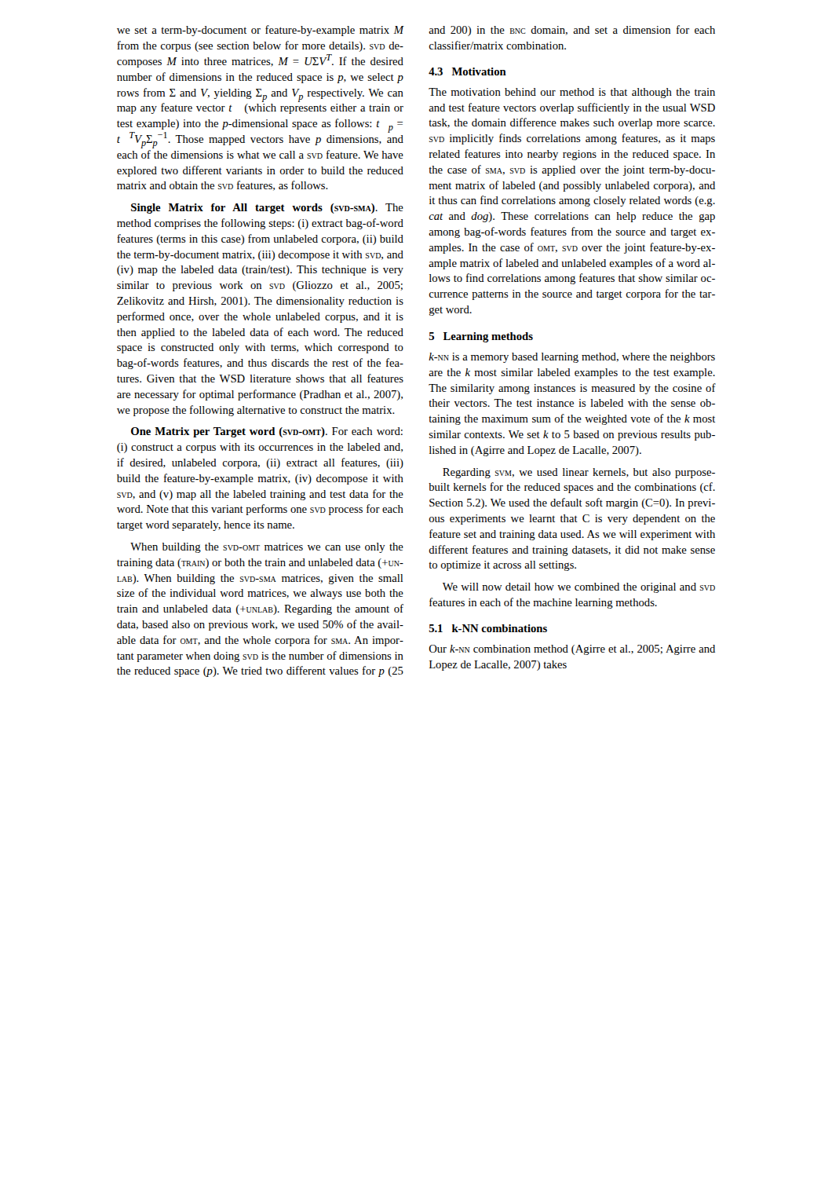we set a term-by-document or feature-by-example matrix M from the corpus (see section below for more details). svd decomposes M into three matrices, M = UΣVT. If the desired number of dimensions in the reduced space is p, we select p rows from Σ and V, yielding Σp and Vp respectively. We can map any feature vector t⃗ (which represents either a train or test example) into the p-dimensional space as follows: t⃗p = t⃗T VpΣp−1. Those mapped vectors have p dimensions, and each of the dimensions is what we call a svd feature. We have explored two different variants in order to build the reduced matrix and obtain the svd features, as follows.
Single Matrix for All target words (svd-sma). The method comprises the following steps: (i) extract bag-of-word features (terms in this case) from unlabeled corpora, (ii) build the term-by-document matrix, (iii) decompose it with svd, and (iv) map the labeled data (train/test). This technique is very similar to previous work on svd (Gliozzo et al., 2005; Zelikovitz and Hirsh, 2001). The dimensionality reduction is performed once, over the whole unlabeled corpus, and it is then applied to the labeled data of each word. The reduced space is constructed only with terms, which correspond to bag-of-words features, and thus discards the rest of the features. Given that the WSD literature shows that all features are necessary for optimal performance (Pradhan et al., 2007), we propose the following alternative to construct the matrix.
One Matrix per Target word (svd-omt). For each word: (i) construct a corpus with its occurrences in the labeled and, if desired, unlabeled corpora, (ii) extract all features, (iii) build the feature-by-example matrix, (iv) decompose it with svd, and (v) map all the labeled training and test data for the word. Note that this variant performs one svd process for each target word separately, hence its name.
When building the svd-omt matrices we can use only the training data (train) or both the train and unlabeled data (+unlab). When building the svd-sma matrices, given the small size of the individual word matrices, we always use both the train and unlabeled data (+unlab). Regarding the amount of data, based also on previous work, we used 50% of the available data for omt, and the whole corpora for sma. An important parameter when doing svd is the number of dimensions in the reduced space (p). We tried two different values for p (25 and 200) in the bnc domain, and set a dimension for each classifier/matrix combination.
4.3 Motivation
The motivation behind our method is that although the train and test feature vectors overlap sufficiently in the usual WSD task, the domain difference makes such overlap more scarce. svd implicitly finds correlations among features, as it maps related features into nearby regions in the reduced space. In the case of sma, svd is applied over the joint term-by-document matrix of labeled (and possibly unlabeled corpora), and it thus can find correlations among closely related words (e.g. cat and dog). These correlations can help reduce the gap among bag-of-words features from the source and target examples. In the case of omt, svd over the joint feature-by-example matrix of labeled and unlabeled examples of a word allows to find correlations among features that show similar occurrence patterns in the source and target corpora for the target word.
5 Learning methods
k-nn is a memory based learning method, where the neighbors are the k most similar labeled examples to the test example. The similarity among instances is measured by the cosine of their vectors. The test instance is labeled with the sense obtaining the maximum sum of the weighted vote of the k most similar contexts. We set k to 5 based on previous results published in (Agirre and Lopez de Lacalle, 2007).
Regarding svm, we used linear kernels, but also purpose-built kernels for the reduced spaces and the combinations (cf. Section 5.2). We used the default soft margin (C=0). In previous experiments we learnt that C is very dependent on the feature set and training data used. As we will experiment with different features and training datasets, it did not make sense to optimize it across all settings.
We will now detail how we combined the original and svd features in each of the machine learning methods.
5.1 k-NN combinations
Our k-nn combination method (Agirre et al., 2005; Agirre and Lopez de Lacalle, 2007) takes